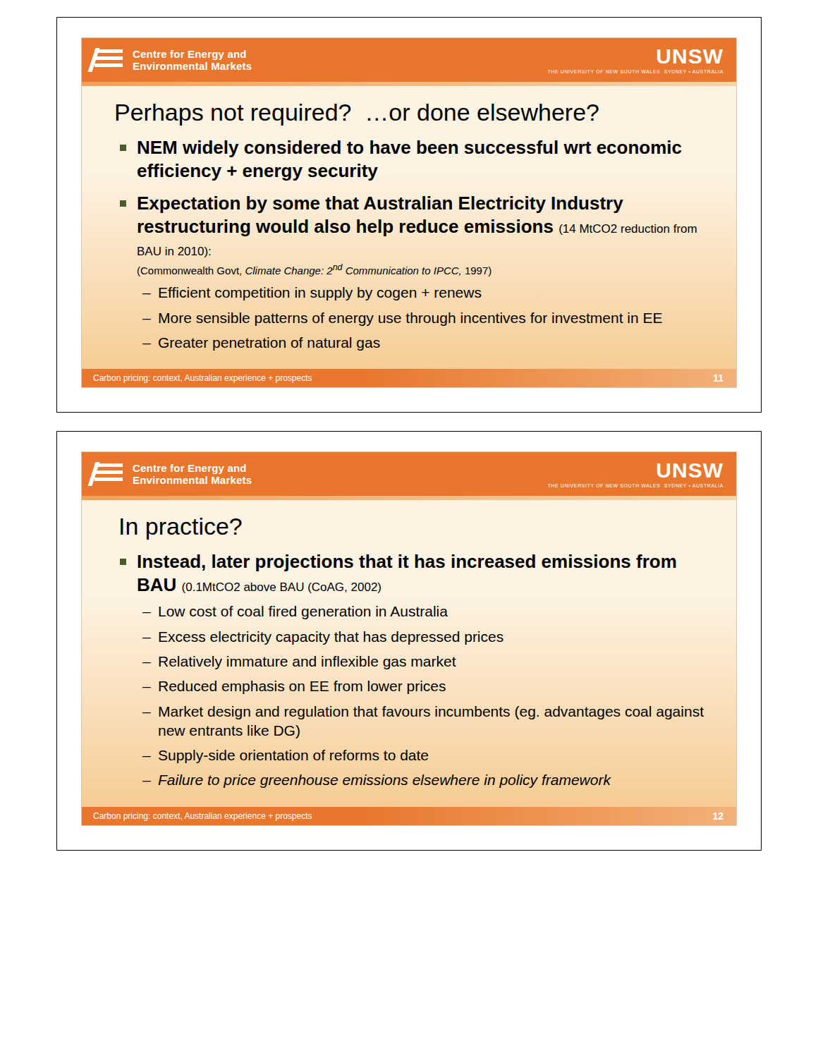Centre for Energy and Environmental Markets
UNSW
THE UNIVERSITY OF NEW SOUTH WALES SYDNEY • AUSTRALIA
Perhaps not required? …or done elsewhere?
NEM widely considered to have been successful wrt economic efficiency + energy security
Expectation by some that Australian Electricity Industry restructuring would also help reduce emissions (14 MtCO2 reduction from BAU in 2010): (Commonwealth Govt, Climate Change: 2nd Communication to IPCC, 1997)
Efficient competition in supply by cogen + renews
More sensible patterns of energy use through incentives for investment in EE
Greater penetration of natural gas
Carbon pricing: context, Australian experience + prospects
11
Centre for Energy and Environmental Markets
UNSW
THE UNIVERSITY OF NEW SOUTH WALES SYDNEY • AUSTRALIA
In practice?
Instead, later projections that it has increased emissions from BAU (0.1MtCO2 above BAU (CoAG, 2002)
Low cost of coal fired generation in Australia
Excess electricity capacity that has depressed prices
Relatively immature and inflexible gas market
Reduced emphasis on EE from lower prices
Market design and regulation that favours incumbents (eg. advantages coal against new entrants like DG)
Supply-side orientation of reforms to date
Failure to price greenhouse emissions elsewhere in policy framework
Carbon pricing: context, Australian experience + prospects
12